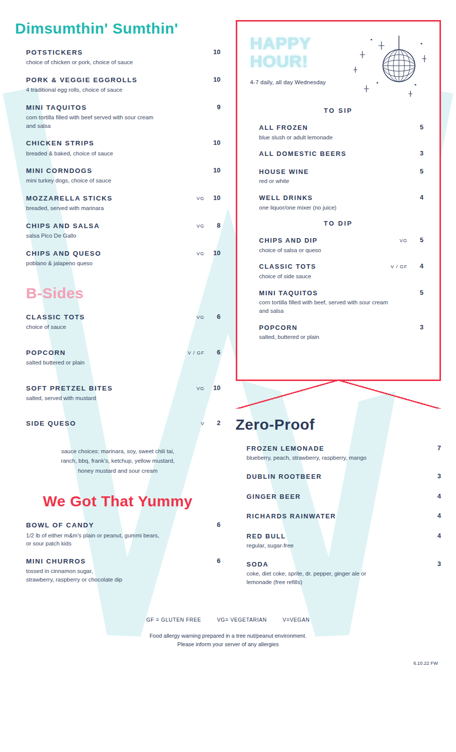Dimsumthin' Sumthin'
Potstickers
10
choice of chicken or pork, choice of sauce
Pork & Veggie Eggrolls
10
4 traditional egg rolls, choice of sauce
Mini Taquitos
9
corn tortilla filled with beef served with sour cream and salsa
Chicken Strips
10
breaded & baked, choice of sauce
Mini Corndogs
10
mini turkey dogs, choice of sauce
Mozzarella Sticks
VG
10
breaded, served with marinara
Chips and Salsa
VG
8
salsa Pico De Gallo
Chips and Queso
VG
10
poblano & jalapeno queso
B-Sides
Classic Tots
VG
6
choice of sauce
Popcorn
V / GF
6
salted buttered or plain
Soft Pretzel Bites
VG
10
salted, served with mustard
Side Queso
V
2
sauce choices: marinara, soy, sweet chili tai,
ranch, bbq, frank's, ketchup, yellow mustard,
honey mustard and sour cream
We Got That Yummy
Bowl of Candy
6
1/2 lb of either m&m's plain or peanut, gummi bears, or sour patch kids
Mini Churros
6
tossed in cinnamon sugar,
strawberry, raspberry or chocolate dip
HAPPY
HOUR!
4-7 daily, all day Wednesday
TO SIP
All Frozen
5
blue slush or adult lemonade
All Domestic Beers
3
House Wine
5
red or white
Well Drinks
4
one liquor/one mixer (no juice)
TO DIP
Chips and Dip
VG
5
choice of salsa or queso
Classic Tots
V / GF
4
choice of side sauce
Mini Taquitos
5
corn tortilla filled with beef, served with sour cream and salsa
Popcorn
3
salted, buttered or plain
Zero-Proof
Frozen Lemonade
7
blueberry, peach, strawberry, raspberry, mango
Dublin Rootbeer
3
Ginger Beer
4
Richards Rainwater
4
Red Bull
4
regular, sugar-free
Soda
3
coke, diet coke, sprite, dr. pepper, ginger ale or lemonade (free refills)
GF = GLUTEN FREE VG= VEGETARIAN V=VEGAN
Food allergy warning prepared in a tree nut/peanut environment.
Please inform your server of any allergies
6.10.22 FW